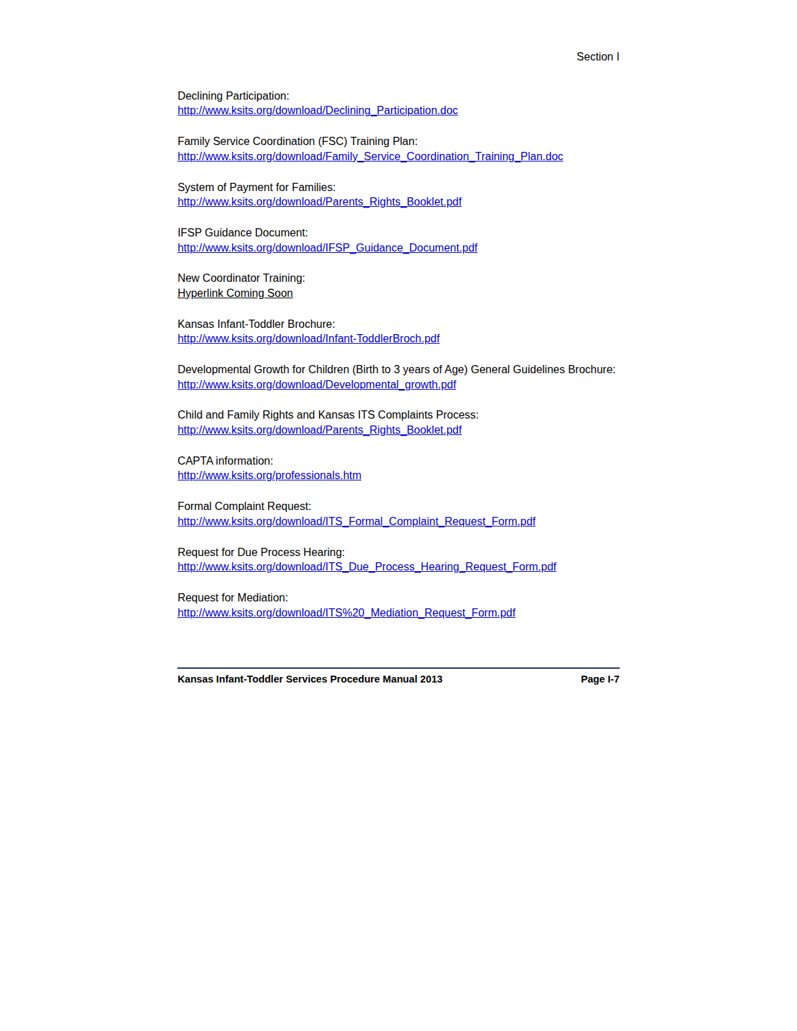Section I
Declining Participation:
http://www.ksits.org/download/Declining_Participation.doc
Family Service Coordination (FSC) Training Plan:
http://www.ksits.org/download/Family_Service_Coordination_Training_Plan.doc
System of Payment for Families:
http://www.ksits.org/download/Parents_Rights_Booklet.pdf
IFSP Guidance Document:
http://www.ksits.org/download/IFSP_Guidance_Document.pdf
New Coordinator Training:
Hyperlink Coming Soon
Kansas Infant-Toddler Brochure:
http://www.ksits.org/download/Infant-ToddlerBroch.pdf
Developmental Growth for Children (Birth to 3 years of Age) General Guidelines Brochure:
http://www.ksits.org/download/Developmental_growth.pdf
Child and Family Rights and Kansas ITS Complaints Process:
http://www.ksits.org/download/Parents_Rights_Booklet.pdf
CAPTA information:
http://www.ksits.org/professionals.htm
Formal Complaint Request:
http://www.ksits.org/download/ITS_Formal_Complaint_Request_Form.pdf
Request for Due Process Hearing:
http://www.ksits.org/download/ITS_Due_Process_Hearing_Request_Form.pdf
Request for Mediation:
http://www.ksits.org/download/ITS%20_Mediation_Request_Form.pdf
Kansas Infant-Toddler Services Procedure Manual 2013
Page I-7